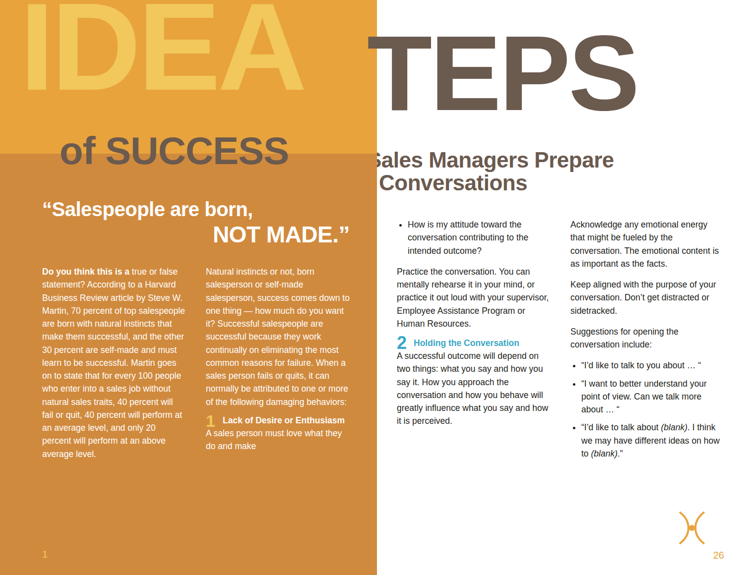IDEA
of SUCCESS
“Salespeople are born,
NOT MADE.”
Do you think this is a true or false statement? According to a Harvard Business Review article by Steve W. Martin, 70 percent of top salespeople are born with natural instincts that make them successful, and the other 30 percent are self-made and must learn to be successful. Martin goes on to state that for every 100 people who enter into a sales job without natural sales traits, 40 percent will fail or quit, 40 percent will perform at an average level, and only 20 percent will perform at an above average level.
Natural instincts or not, born salesperson or self-made salesperson, success comes down to one thing — how much do you want it? Successful salespeople are successful because they work continually on eliminating the most common reasons for failure. When a sales person fails or quits, it can normally be attributed to one or more of the following damaging behaviors:
1 Lack of Desire or Enthusiasm
A sales person must love what they do and make
1
Sales Managers Prepare ult Conversations
How is my attitude toward the conversation contributing to the intended outcome?
Practice the conversation. You can mentally rehearse it in your mind, or practice it out loud with your supervisor, Employee Assistance Program or Human Resources.
2 Holding the Conversation
A successful outcome will depend on two things: what you say and how you say it. How you approach the conversation and how you behave will greatly influence what you say and how it is perceived.
Acknowledge any emotional energy that might be fueled by the conversation. The emotional content is as important as the facts.
Keep aligned with the purpose of your conversation. Don’t get distracted or sidetracked.
Suggestions for opening the conversation include:
“I’d like to talk to you about … “
“I want to better understand your point of view. Can we talk more about … “
“I’d like to talk about (blank). I think we may have different ideas on how to (blank).”
26
TEPS